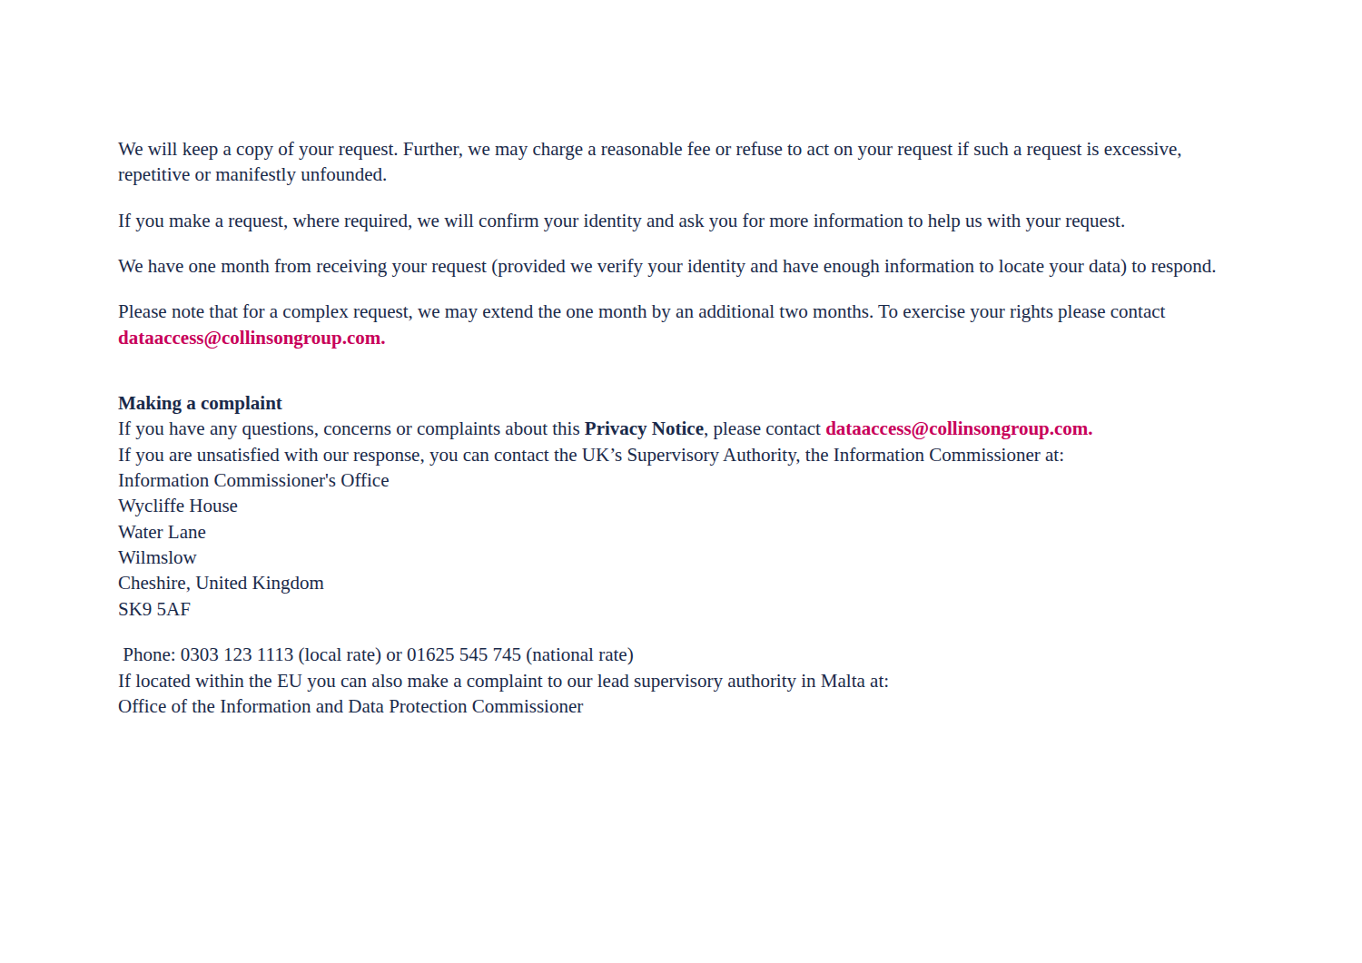We will keep a copy of your request. Further, we may charge a reasonable fee or refuse to act on your request if such a request is excessive, repetitive or manifestly unfounded.
If you make a request, where required, we will confirm your identity and ask you for more information to help us with your request.
We have one month from receiving your request (provided we verify your identity and have enough information to locate your data) to respond.
Please note that for a complex request, we may extend the one month by an additional two months. To exercise your rights please contact dataaccess@collinsongroup.com.
Making a complaint
If you have any questions, concerns or complaints about this Privacy Notice, please contact dataaccess@collinsongroup.com.
If you are unsatisfied with our response, you can contact the UK’s Supervisory Authority, the Information Commissioner at:
Information Commissioner's Office
Wycliffe House
Water Lane
Wilmslow
Cheshire, United Kingdom
SK9 5AF
Phone: 0303 123 1113 (local rate) or 01625 545 745 (national rate)
If located within the EU you can also make a complaint to our lead supervisory authority in Malta at:
Office of the Information and Data Protection Commissioner